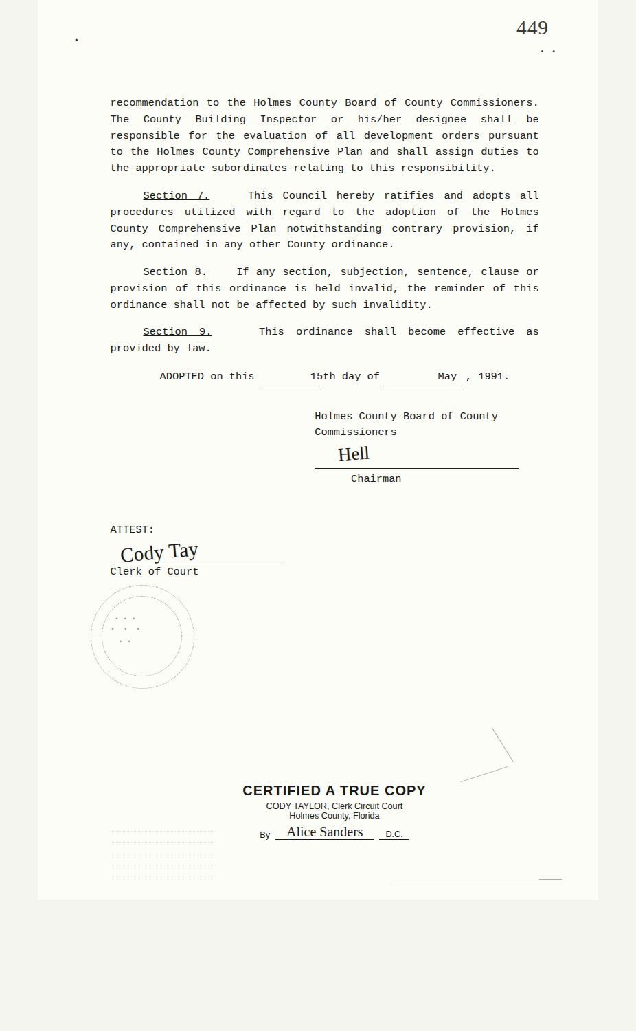449
•
• •
recommendation to the Holmes County Board of County Commissioners. The County Building Inspector or his/her designee shall be responsible for the evaluation of all development orders pursuant to the Holmes County Comprehensive Plan and shall assign duties to the appropriate subordinates relating to this responsibility.
Section 7. This Council hereby ratifies and adopts all procedures utilized with regard to the adoption of the Holmes County Comprehensive Plan notwithstanding contrary provision, if any, contained in any other County ordinance.
Section 8. If any section, subjection, sentence, clause or provision of this ordinance is held invalid, the reminder of this ordinance shall not be affected by such invalidity.
Section 9. This ordinance shall become effective as provided by law.
ADOPTED on this 15th day ofMay, 1991.
Holmes County Board of County Commissioners
Hell
Chairman
ATTEST:
Cody Tay
Clerk of Court
• • •
• • •
• •
CERTIFIED A TRUE COPY
CODY TAYLOR, Clerk Circuit Court
Holmes County, Florida
By Alice Sanders D.C.